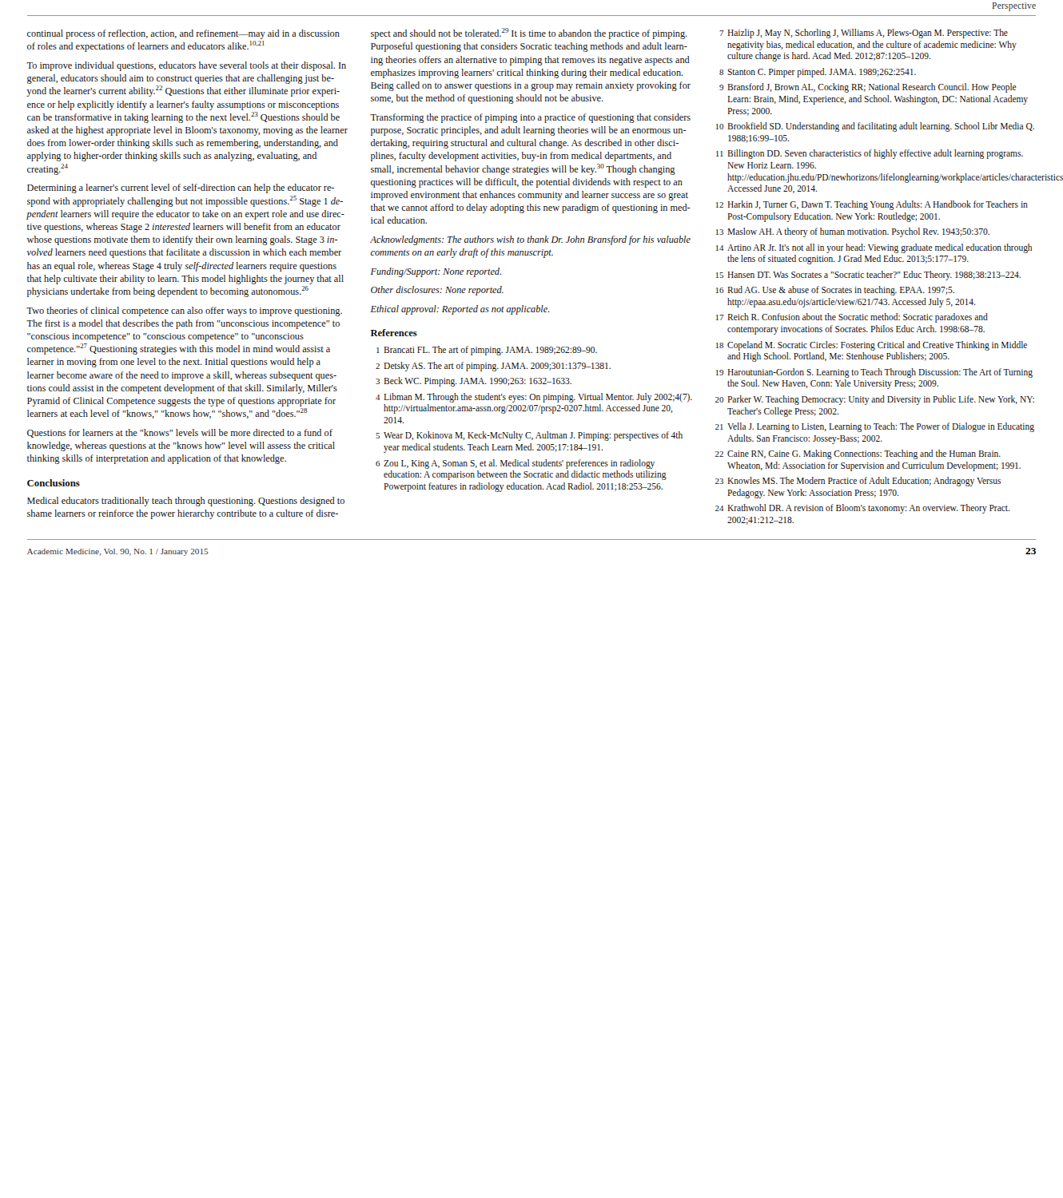Perspective
continual process of reflection, action, and refinement—may aid in a discussion of roles and expectations of learners and educators alike.10,21
To improve individual questions, educators have several tools at their disposal. In general, educators should aim to construct queries that are challenging just beyond the learner's current ability.22 Questions that either illuminate prior experience or help explicitly identify a learner's faulty assumptions or misconceptions can be transformative in taking learning to the next level.23 Questions should be asked at the highest appropriate level in Bloom's taxonomy, moving as the learner does from lower-order thinking skills such as remembering, understanding, and applying to higher-order thinking skills such as analyzing, evaluating, and creating.24
Determining a learner's current level of self-direction can help the educator respond with appropriately challenging but not impossible questions.25 Stage 1 dependent learners will require the educator to take on an expert role and use directive questions, whereas Stage 2 interested learners will benefit from an educator whose questions motivate them to identify their own learning goals. Stage 3 involved learners need questions that facilitate a discussion in which each member has an equal role, whereas Stage 4 truly self-directed learners require questions that help cultivate their ability to learn. This model highlights the journey that all physicians undertake from being dependent to becoming autonomous.26
Two theories of clinical competence can also offer ways to improve questioning. The first is a model that describes the path from "unconscious incompetence" to "conscious incompetence" to "conscious competence" to "unconscious competence."27 Questioning strategies with this model in mind would assist a learner in moving from one level to the next. Initial questions would help a learner become aware of the need to improve a skill, whereas subsequent questions could assist in the competent development of that skill. Similarly, Miller's Pyramid of Clinical Competence suggests the type of questions appropriate for learners at each level of "knows," "knows how," "shows," and "does."28
Questions for learners at the "knows" levels will be more directed to a fund of knowledge, whereas questions at the "knows how" level will assess the critical thinking skills of interpretation and application of that knowledge.
Conclusions
Medical educators traditionally teach through questioning. Questions designed to shame learners or reinforce the power hierarchy contribute to a culture of disrespect and should not be tolerated.29 It is time to abandon the practice of pimping. Purposeful questioning that considers Socratic teaching methods and adult learning theories offers an alternative to pimping that removes its negative aspects and emphasizes improving learners' critical thinking during their medical education. Being called on to answer questions in a group may remain anxiety provoking for some, but the method of questioning should not be abusive.
Transforming the practice of pimping into a practice of questioning that considers purpose, Socratic principles, and adult learning theories will be an enormous undertaking, requiring structural and cultural change. As described in other disciplines, faculty development activities, buy-in from medical departments, and small, incremental behavior change strategies will be key.30 Though changing questioning practices will be difficult, the potential dividends with respect to an improved environment that enhances community and learner success are so great that we cannot afford to delay adopting this new paradigm of questioning in medical education.
Acknowledgments: The authors wish to thank Dr. John Bransford for his valuable comments on an early draft of this manuscript.
Funding/Support: None reported.
Other disclosures: None reported.
Ethical approval: Reported as not applicable.
References
Brancati FL. The art of pimping. JAMA. 1989;262:89–90.
Detsky AS. The art of pimping. JAMA. 2009;301:1379–1381.
Beck WC. Pimping. JAMA. 1990;263: 1632–1633.
Libman M. Through the student's eyes: On pimping. Virtual Mentor. July 2002;4(7). http://virtualmentor.ama-assn.org/2002/07/prsp2-0207.html. Accessed June 20, 2014.
Wear D, Kokinova M, Keck-McNulty C, Aultman J. Pimping: perspectives of 4th year medical students. Teach Learn Med. 2005;17:184–191.
Zou L, King A, Soman S, et al. Medical students' preferences in radiology education: A comparison between the Socratic and didactic methods utilizing Powerpoint features in radiology education. Acad Radiol. 2011;18:253–256.
Haizlip J, May N, Schorling J, Williams A, Plews-Ogan M. Perspective: The negativity bias, medical education, and the culture of academic medicine: Why culture change is hard. Acad Med. 2012;87:1205–1209.
Stanton C. Pimper pimped. JAMA. 1989;262:2541.
Bransford J, Brown AL, Cocking RR; National Research Council. How People Learn: Brain, Mind, Experience, and School. Washington, DC: National Academy Press; 2000.
Brookfield SD. Understanding and facilitating adult learning. School Libr Media Q. 1988;16:99–105.
Billington DD. Seven characteristics of highly effective adult learning programs. New Horiz Learn. 1996. http://education.jhu.edu/PD/newhorizons/lifelonglearning/workplace/articles/characteristics/index.html. Accessed June 20, 2014.
Harkin J, Turner G, Dawn T. Teaching Young Adults: A Handbook for Teachers in Post-Compulsory Education. New York: Routledge; 2001.
Maslow AH. A theory of human motivation. Psychol Rev. 1943;50:370.
Artino AR Jr. It's not all in your head: Viewing graduate medical education through the lens of situated cognition. J Grad Med Educ. 2013;5:177–179.
Hansen DT. Was Socrates a "Socratic teacher?" Educ Theory. 1988;38:213–224.
Rud AG. Use & abuse of Socrates in teaching. EPAA. 1997;5. http://epaa.asu.edu/ojs/article/view/621/743. Accessed July 5, 2014.
Reich R. Confusion about the Socratic method: Socratic paradoxes and contemporary invocations of Socrates. Philos Educ Arch. 1998:68–78.
Copeland M. Socratic Circles: Fostering Critical and Creative Thinking in Middle and High School. Portland, Me: Stenhouse Publishers; 2005.
Haroutunian-Gordon S. Learning to Teach Through Discussion: The Art of Turning the Soul. New Haven, Conn: Yale University Press; 2009.
Parker W. Teaching Democracy: Unity and Diversity in Public Life. New York, NY: Teacher's College Press; 2002.
Vella J. Learning to Listen, Learning to Teach: The Power of Dialogue in Educating Adults. San Francisco: Jossey-Bass; 2002.
Caine RN, Caine G. Making Connections: Teaching and the Human Brain. Wheaton, Md: Association for Supervision and Curriculum Development; 1991.
Knowles MS. The Modern Practice of Adult Education; Andragogy Versus Pedagogy. New York: Association Press; 1970.
Krathwohl DR. A revision of Bloom's taxonomy: An overview. Theory Pract. 2002;41:212–218.
Academic Medicine, Vol. 90, No. 1 / January 2015 23